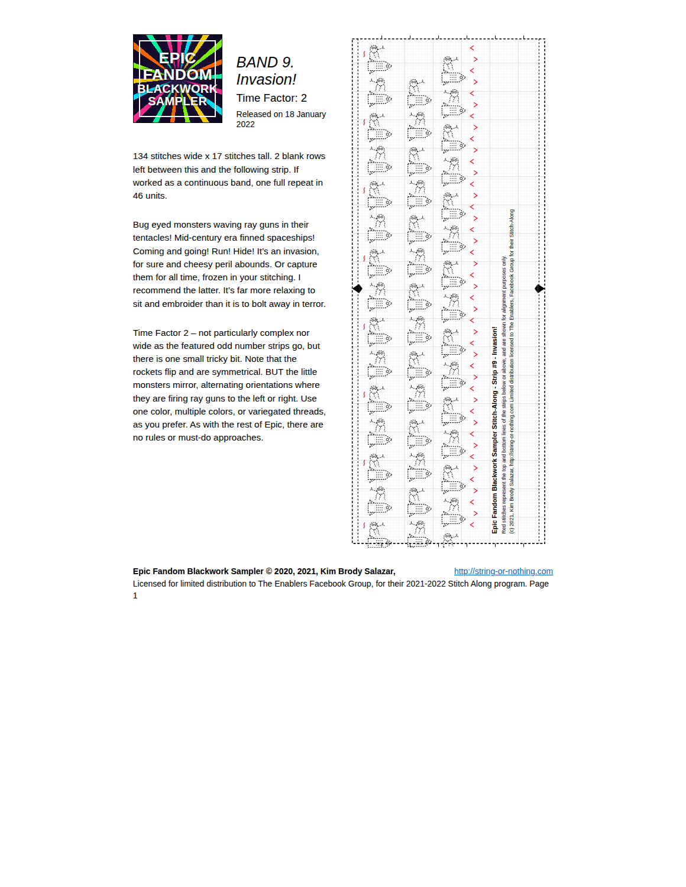EPIC FANDOM BLACKWORK SAMPLER
BAND 9.
Invasion!
Time Factor: 2
Released on 18 January
2022
134 stitches wide x 17 stitches tall. 2 blank rows left between this and the following strip. If worked as a continuous band, one full repeat in 46 units.
Bug eyed monsters waving ray guns in their tentacles! Mid-century era finned spaceships! Coming and going! Run! Hide! It’s an invasion, for sure and cheesy peril abounds. Or capture them for all time, frozen in your stitching. I recommend the latter. It’s far more relaxing to sit and embroider than it is to bolt away in terror.
Time Factor 2 – not particularly complex nor wide as the featured odd number strips go, but there is one small tricky bit. Note that the rockets flip and are symmetrical. BUT the little monsters mirror, alternating orientations where they are firing ray guns to the left or right. Use one color, multiple colors, or variegated threads, as you prefer. As with the rest of Epic, there are no rules or must-do approaches.
Epic Fandom Blackwork Sampler Stitch-Along - Strip #9 - Invasion! Red stitches represent the top and bottom lines of the strips below or above, and are shown for alignment purposes only. (c) 2021, Kim Brody Salazar, http://string-or-nothing.com Limited distribution licensed to The Enablers, Facebook Group for their Stitch-Along
Epic Fandom Blackwork Sampler © 2020, 2021, Kim Brody Salazar, http://string-or-nothing.com
Licensed for limited distribution to The Enablers Facebook Group, for their 2021-2022 Stitch Along program. Page 1